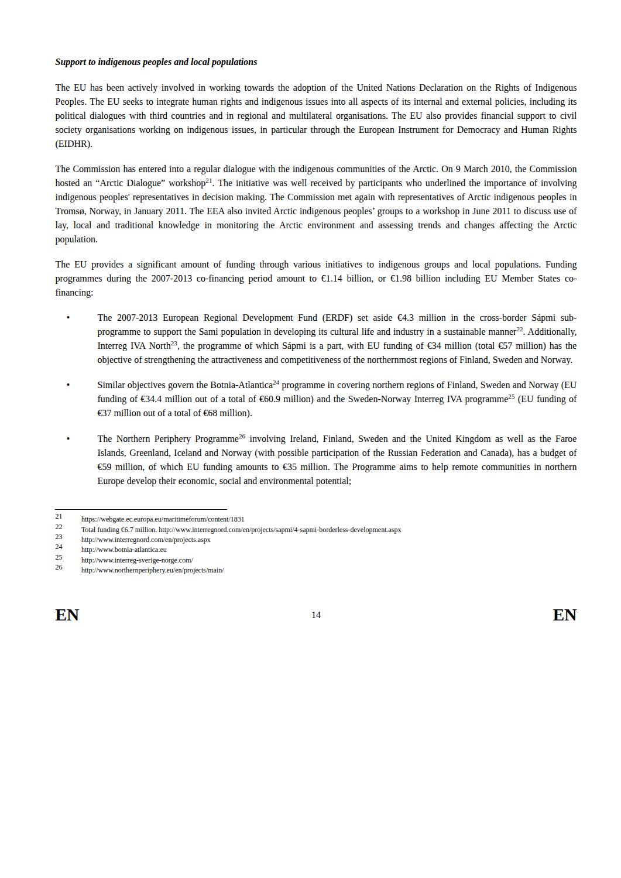Support to indigenous peoples and local populations
The EU has been actively involved in working towards the adoption of the United Nations Declaration on the Rights of Indigenous Peoples. The EU seeks to integrate human rights and indigenous issues into all aspects of its internal and external policies, including its political dialogues with third countries and in regional and multilateral organisations. The EU also provides financial support to civil society organisations working on indigenous issues, in particular through the European Instrument for Democracy and Human Rights (EIDHR).
The Commission has entered into a regular dialogue with the indigenous communities of the Arctic. On 9 March 2010, the Commission hosted an “Arctic Dialogue” workshop21. The initiative was well received by participants who underlined the importance of involving indigenous peoples' representatives in decision making. The Commission met again with representatives of Arctic indigenous peoples in Tromsø, Norway, in January 2011. The EEA also invited Arctic indigenous peoples’ groups to a workshop in June 2011 to discuss use of lay, local and traditional knowledge in monitoring the Arctic environment and assessing trends and changes affecting the Arctic population.
The EU provides a significant amount of funding through various initiatives to indigenous groups and local populations. Funding programmes during the 2007-2013 co-financing period amount to €1.14 billion, or €1.98 billion including EU Member States co-financing:
The 2007-2013 European Regional Development Fund (ERDF) set aside €4.3 million in the cross-border Sápmi sub-programme to support the Sami population in developing its cultural life and industry in a sustainable manner22. Additionally, Interreg IVA North23, the programme of which Sápmi is a part, with EU funding of €34 million (total €57 million) has the objective of strengthening the attractiveness and competitiveness of the northernmost regions of Finland, Sweden and Norway.
Similar objectives govern the Botnia-Atlantica24 programme in covering northern regions of Finland, Sweden and Norway (EU funding of €34.4 million out of a total of €60.9 million) and the Sweden-Norway Interreg IVA programme25 (EU funding of €37 million out of a total of €68 million).
The Northern Periphery Programme26 involving Ireland, Finland, Sweden and the United Kingdom as well as the Faroe Islands, Greenland, Iceland and Norway (with possible participation of the Russian Federation and Canada), has a budget of €59 million, of which EU funding amounts to €35 million. The Programme aims to help remote communities in northern Europe develop their economic, social and environmental potential;
| 21 | https://webgate.ec.europa.eu/maritimeforum/content/1831 |
| 22 | Total funding €6.7 million. http://www.interregnord.com/en/projects/sapmi/4-sapmi-borderless-development.aspx |
| 23 | http://www.interregnord.com/en/projects.aspx |
| 24 | http://www.botnia-atlantica.eu |
| 25 | http://www.interreg-sverige-norge.com/ |
| 26 | http://www.northernperiphery.eu/en/projects/main/ |
EN 14 EN